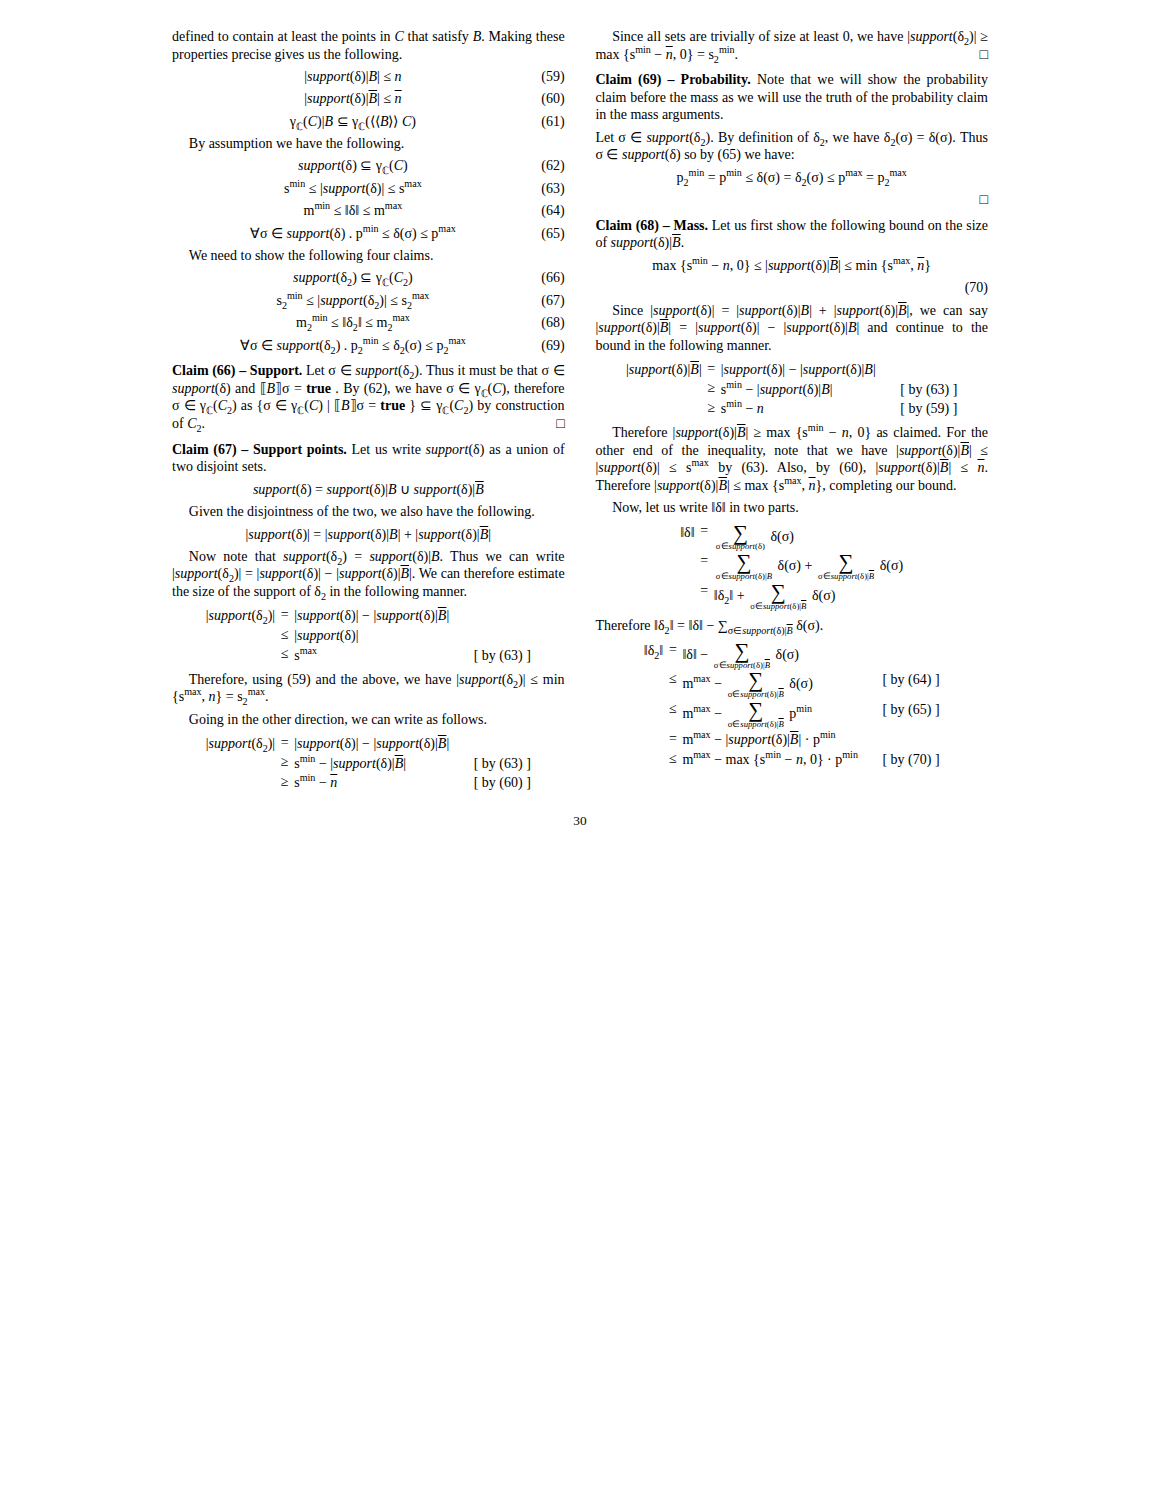defined to contain at least the points in C that satisfy B. Making these properties precise gives us the following.
|support(δ)|B| ≤ n(59)
|support(δ)|B| ≤ n(60)
γℂ(C)|B ⊆ γℂ(⟨⟨B⟩⟩ C)(61)
By assumption we have the following.
support(δ) ⊆ γℂ(C)(62)
smin ≤ |support(δ)| ≤ smax(63)
mmin ≤ ‖δ‖ ≤ mmax(64)
∀σ ∈ support(δ) . pmin ≤ δ(σ) ≤ pmax(65)
We need to show the following four claims.
support(δ2) ⊆ γℂ(C2)(66)
s2min ≤ |support(δ2)| ≤ s2max(67)
m2min ≤ ‖δ2‖ ≤ m2max(68)
∀σ ∈ support(δ2) . p2min ≤ δ2(σ) ≤ p2max(69)
Claim (66) – Support. Let σ ∈ support(δ2). Thus it must be that σ ∈ support(δ) and ⟦B⟧σ = true . By (62), we have σ ∈ γℂ(C), therefore σ ∈ γℂ(C2) as {σ ∈ γℂ(C) | ⟦B⟧σ = true } ⊆ γℂ(C2) by construction of C2. □
Claim (67) – Support points. Let us write support(δ) as a union of two disjoint sets.
support(δ) = support(δ)|B ∪ support(δ)|B
Given the disjointness of the two, we also have the following.
|support(δ)| = |support(δ)|B| + |support(δ)|B|
Now note that support(δ2) = support(δ)|B. Thus we can write |support(δ2)| = |support(δ)| − |support(δ)|B|. We can therefore estimate the size of the support of δ2 in the following manner.
| / support (δ 2 )/ | = | / support (δ)/ − / support (δ)/ B / | |
| | ≤ | / support (δ)/ | |
| | ≤ | s max | [ by (63) ] |
Therefore, using (59) and the above, we have |support(δ2)| ≤ min {smax, n} = s2max.
Going in the other direction, we can write as follows.
| / support (δ 2 )/ | = | / support (δ)/ − / support (δ)/ B / | |
| | ≥ | s min − / support (δ)/ B / | [ by (63) ] |
| | ≥ | s min − n | [ by (60) ] |
Since all sets are trivially of size at least 0, we have |support(δ2)| ≥ max {smin − n, 0} = s2min. □
Claim (69) – Probability. Note that we will show the probability claim before the mass as we will use the truth of the probability claim in the mass arguments.
Let σ ∈ support(δ2). By definition of δ2, we have δ2(σ) = δ(σ). Thus σ ∈ support(δ) so by (65) we have:
p2min = pmin ≤ δ(σ) = δ2(σ) ≤ pmax = p2max
□
Claim (68) – Mass. Let us first show the following bound on the size of support(δ)|B.
max {smin − n, 0} ≤ |support(δ)|B| ≤ min {smax, n}
(70)
Since |support(δ)| = |support(δ)|B| + |support(δ)|B|, we can say |support(δ)|B| = |support(δ)| − |support(δ)|B| and continue to the bound in the following manner.
| / support (δ)/ B / | = | / support (δ)/ − / support (δ)/ B / | |
| | ≥ | s min − / support (δ)/ B / | [ by (63) ] |
| | ≥ | s min − n | [ by (59) ] |
Therefore |support(δ)|B| ≥ max {smin − n, 0} as claimed. For the other end of the inequality, note that we have |support(δ)|B| ≤ |support(δ)| ≤ smax by (63). Also, by (60), |support(δ)|B| ≤ n. Therefore |support(δ)|B| ≤ max {smax, n}, completing our bound.
Now, let us write ‖δ‖ in two parts.
| ‖δ‖ | = | ∑ σ∈ support (δ) δ(σ) |
| | = | ∑ σ∈ support (δ)/ B δ(σ) + ∑ σ∈ support (δ)/ B δ(σ) |
| | = | ‖δ 2 ‖ + ∑ σ∈ support (δ)/ B δ(σ) |
Therefore ‖δ2‖ = ‖δ‖ − ∑σ∈support(δ)|B δ(σ).
| ‖δ 2 ‖ | = | ‖δ‖ − ∑ σ∈ support (δ)/ B δ(σ) | |
| | ≤ | m max − ∑ σ∈ support (δ)/ B δ(σ) | [ by (64) ] |
| | ≤ | m max − ∑ σ∈ support (δ)/ B p min | [ by (65) ] |
| | = | m max − / support (δ)/ B / · p min | |
| | ≤ | m max − max {s min − n , 0} · p min | [ by (70) ] |
30